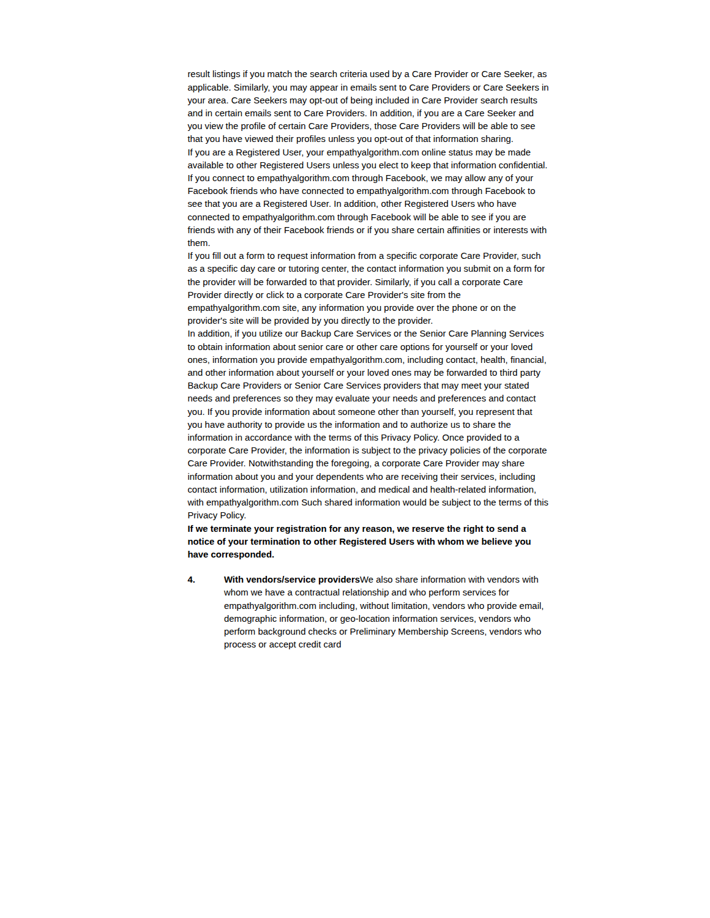result listings if you match the search criteria used by a Care Provider or Care Seeker, as applicable. Similarly, you may appear in emails sent to Care Providers or Care Seekers in your area. Care Seekers may opt-out of being included in Care Provider search results and in certain emails sent to Care Providers. In addition, if you are a Care Seeker and you view the profile of certain Care Providers, those Care Providers will be able to see that you have viewed their profiles unless you opt-out of that information sharing.
If you are a Registered User, your empathyalgorithm.com online status may be made available to other Registered Users unless you elect to keep that information confidential.
If you connect to empathyalgorithm.com through Facebook, we may allow any of your Facebook friends who have connected to empathyalgorithm.com through Facebook to see that you are a Registered User. In addition, other Registered Users who have connected to empathyalgorithm.com through Facebook will be able to see if you are friends with any of their Facebook friends or if you share certain affinities or interests with them.
If you fill out a form to request information from a specific corporate Care Provider, such as a specific day care or tutoring center, the contact information you submit on a form for the provider will be forwarded to that provider. Similarly, if you call a corporate Care Provider directly or click to a corporate Care Provider's site from the empathyalgorithm.com site, any information you provide over the phone or on the provider's site will be provided by you directly to the provider.
In addition, if you utilize our Backup Care Services or the Senior Care Planning Services to obtain information about senior care or other care options for yourself or your loved ones, information you provide empathyalgorithm.com, including contact, health, financial, and other information about yourself or your loved ones may be forwarded to third party Backup Care Providers or Senior Care Services providers that may meet your stated needs and preferences so they may evaluate your needs and preferences and contact you. If you provide information about someone other than yourself, you represent that you have authority to provide us the information and to authorize us to share the information in accordance with the terms of this Privacy Policy. Once provided to a corporate Care Provider, the information is subject to the privacy policies of the corporate Care Provider. Notwithstanding the foregoing, a corporate Care Provider may share information about you and your dependents who are receiving their services, including contact information, utilization information, and medical and health-related information, with empathyalgorithm.com Such shared information would be subject to the terms of this Privacy Policy.
If we terminate your registration for any reason, we reserve the right to send a notice of your termination to other Registered Users with whom we believe you have corresponded.
4. With vendors/service providers We also share information with vendors with whom we have a contractual relationship and who perform services for empathyalgorithm.com including, without limitation, vendors who provide email, demographic information, or geo-location information services, vendors who perform background checks or Preliminary Membership Screens, vendors who process or accept credit card